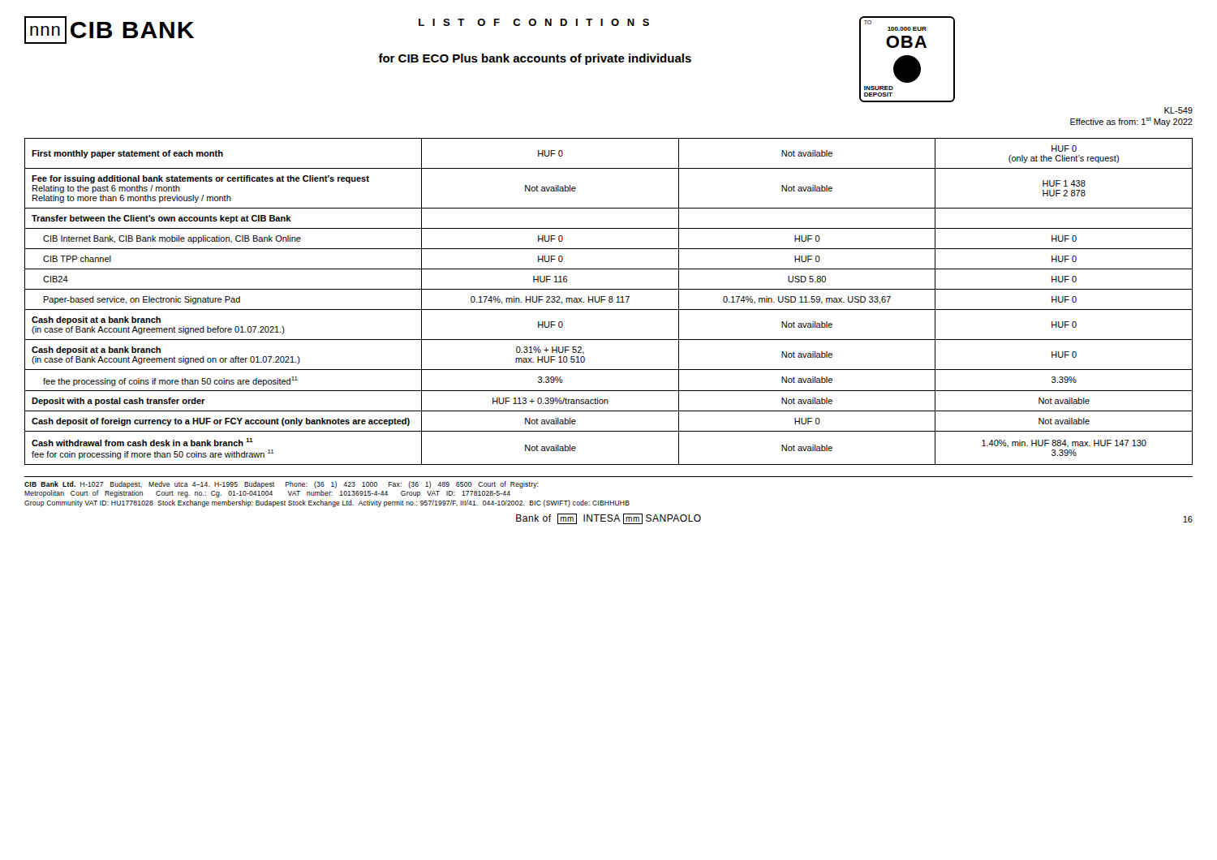nnn CIB BANK
L I S T O F C O N D I T I O N S
for CIB ECO Plus bank accounts of private individuals
TO
100.000 EUR
OBA
INSURED
DEPOSIT
KL-549
Effective as from: 1st May 2022
| First monthly paper statement of each month | HUF 0 | Not available | HUF 0 (only at the Client’s request) |
| Fee for issuing additional bank statements or certificates at the Client’s request Relating to the past 6 months / month Relating to more than 6 months previously / month | Not available | Not available | HUF 1 438 HUF 2 878 |
| Transfer between the Client’s own accounts kept at CIB Bank | | | |
| CIB Internet Bank, CIB Bank mobile application, CIB Bank Online | HUF 0 | HUF 0 | HUF 0 |
| CIB TPP channel | HUF 0 | HUF 0 | HUF 0 |
| CIB24 | HUF 116 | USD 5.80 | HUF 0 |
| Paper-based service, on Electronic Signature Pad | 0.174%, min. HUF 232, max. HUF 8 117 | 0.174%, min. USD 11.59, max. USD 33,67 | HUF 0 |
| Cash deposit at a bank branch (in case of Bank Account Agreement signed before 01.07.2021.) | HUF 0 | Not available | HUF 0 |
| Cash deposit at a bank branch (in case of Bank Account Agreement signed on or after 01.07.2021.) | 0.31% + HUF 52, max. HUF 10 510 | Not available | HUF 0 |
| fee the processing of coins if more than 50 coins are deposited 11 | 3.39% | Not available | 3.39% |
| Deposit with a postal cash transfer order | HUF 113 + 0.39%/transaction | Not available | Not available |
| Cash deposit of foreign currency to a HUF or FCY account (only banknotes are accepted) | Not available | HUF 0 | Not available |
| Cash withdrawal from cash desk in a bank branch 11 fee for coin processing if more than 50 coins are withdrawn 11 | Not available | Not available | 1.40%, min. HUF 884, max. HUF 147 130 3.39% |
CIB Bank Ltd. H-1027 Budapest, Medve utca 4–14. H-1995 Budapest Phone: (36 1) 423 1000 Fax: (36 1) 489 6500 Court of Registry:
Metropolitan Court of Registration Court reg. no.: Cg. 01-10-041004 VAT number: 10136915-4-44 Group VAT ID: 17781028-5-44
Group Community VAT ID: HU17781028 Stock Exchange membership: Budapest Stock Exchange Ltd. Activity permit no.: 957/1997/F, III/41. 044-10/2002. BIC (SWIFT) code: CIBHHUHB
Bank of mm INTESA mm SANPAOLO 16